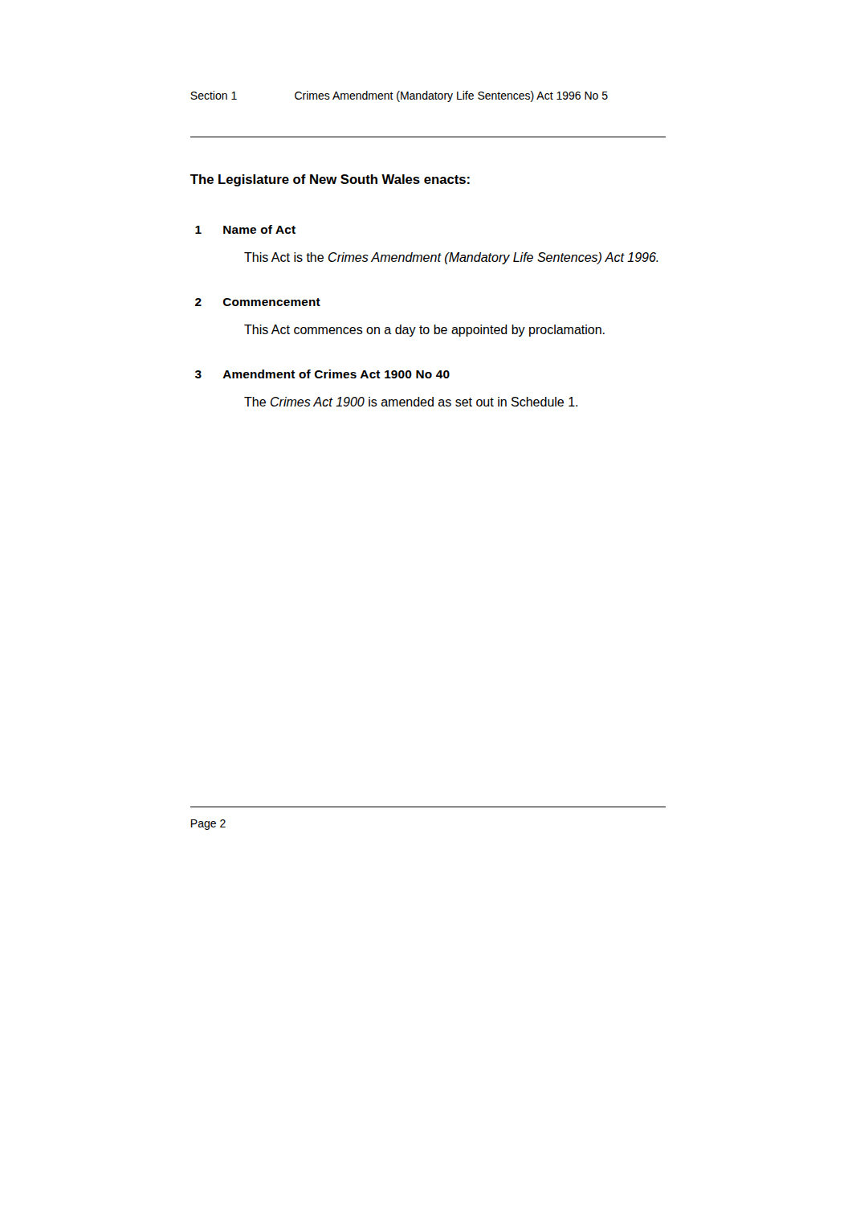Section 1
Crimes Amendment (Mandatory Life Sentences) Act 1996 No 5
The Legislature of New South Wales enacts:
1
Name of Act
This Act is the Crimes Amendment (Mandatory Life Sentences) Act 1996.
2
Commencement
This Act commences on a day to be appointed by proclamation.
3
Amendment of Crimes Act 1900 No 40
The Crimes Act 1900 is amended as set out in Schedule 1.
Page 2